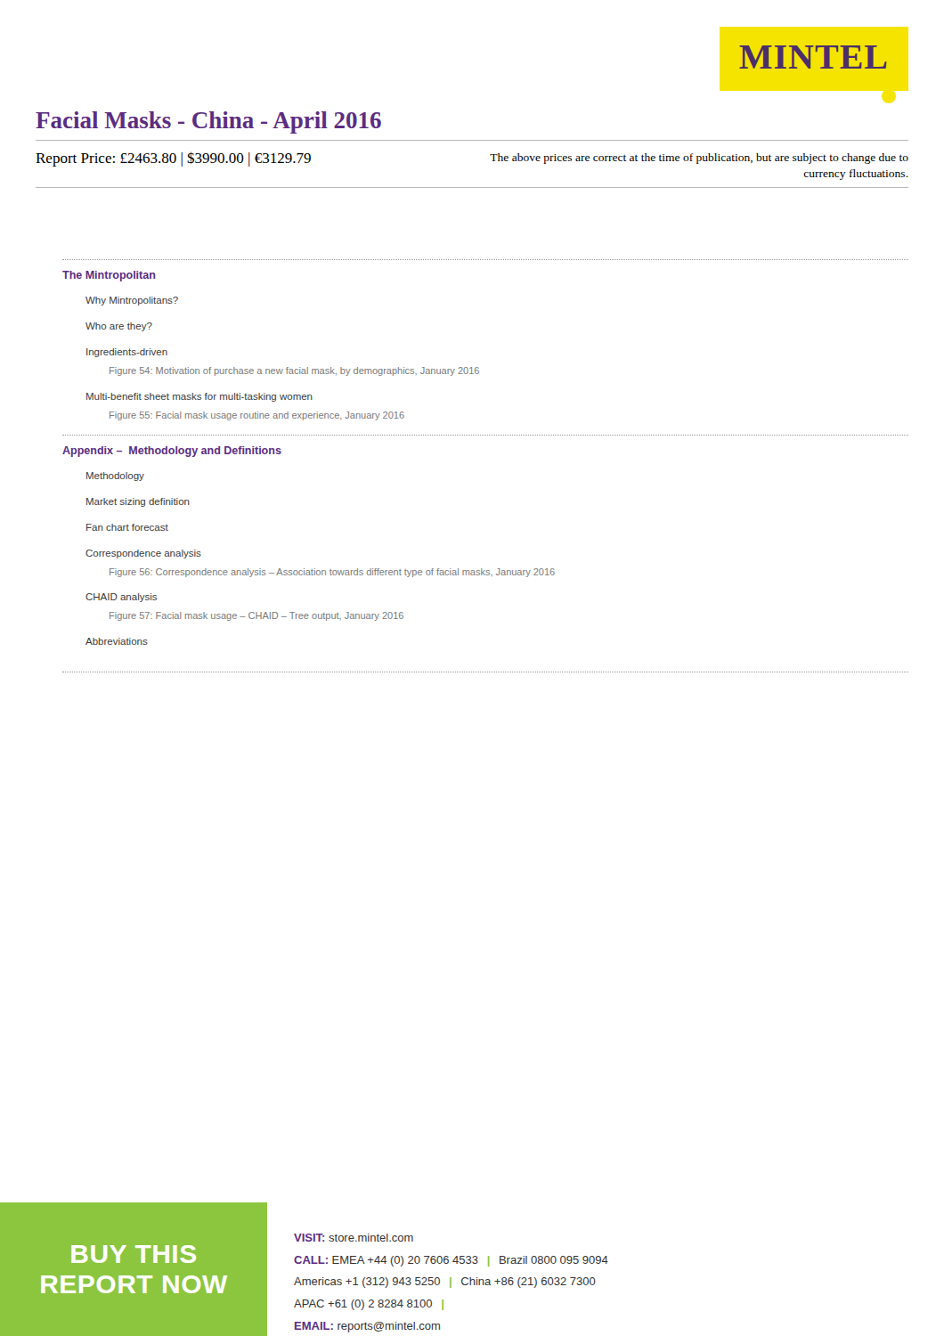MINTEL
Facial Masks - China - April 2016
Report Price: £2463.80 | $3990.00 | €3129.79
The above prices are correct at the time of publication, but are subject to change due to currency fluctuations.
The Mintropolitan
Why Mintropolitans?
Who are they?
Ingredients-driven
Figure 54: Motivation of purchase a new facial mask, by demographics, January 2016
Multi-benefit sheet masks for multi-tasking women
Figure 55: Facial mask usage routine and experience, January 2016
Appendix – Methodology and Definitions
Methodology
Market sizing definition
Fan chart forecast
Correspondence analysis
Figure 56: Correspondence analysis – Association towards different type of facial masks, January 2016
CHAID analysis
Figure 57: Facial mask usage – CHAID – Tree output, January 2016
Abbreviations
BUY THIS
REPORT NOW
VISIT: store.mintel.com
CALL: EMEA +44 (0) 20 7606 4533 | Brazil 0800 095 9094
Americas +1 (312) 943 5250 | China +86 (21) 6032 7300
APAC +61 (0) 2 8284 8100 |
EMAIL: reports@mintel.com